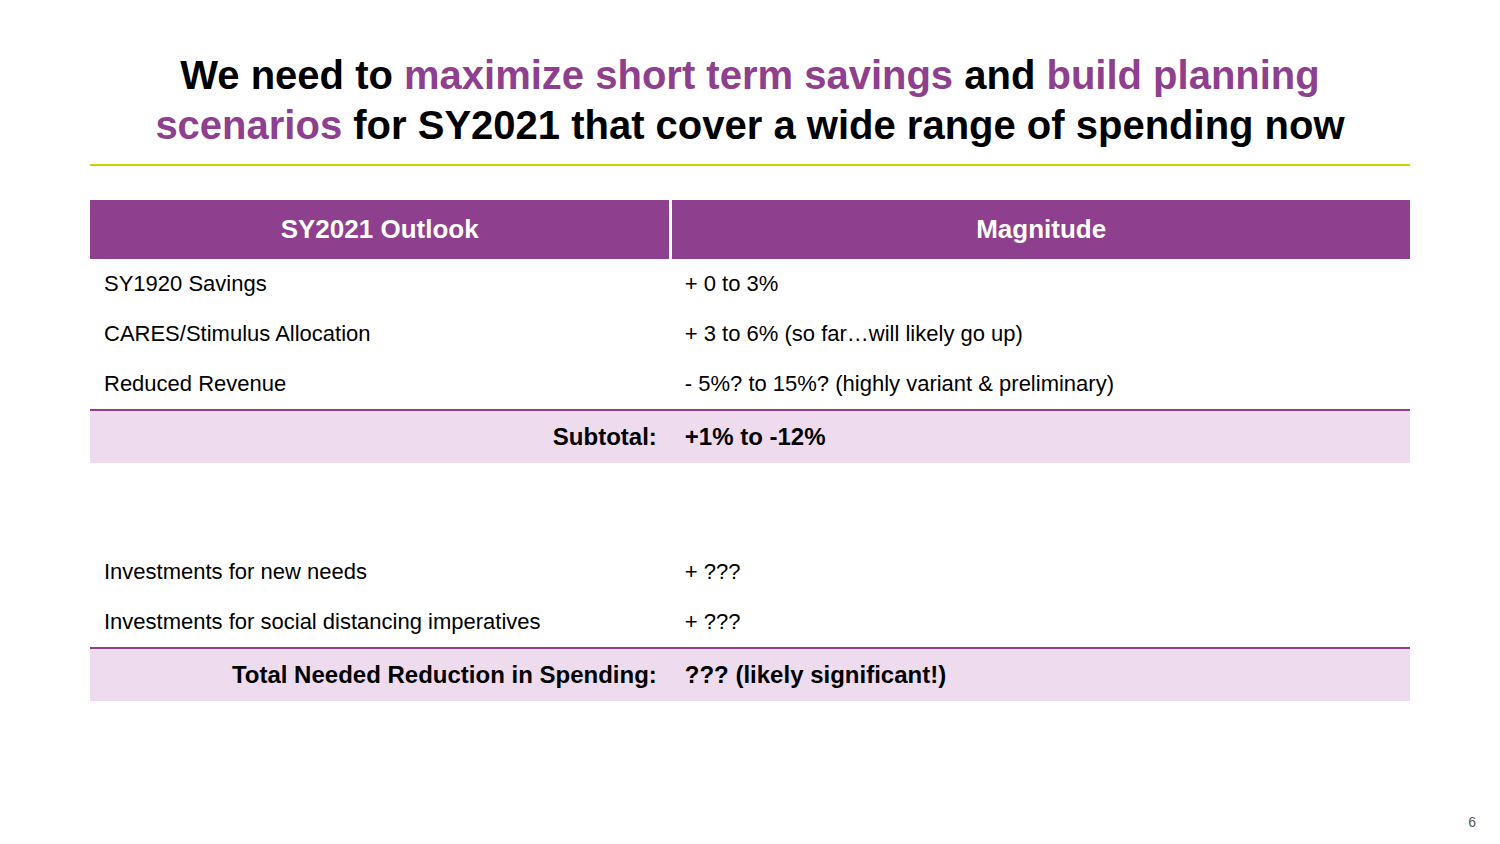We need to maximize short term savings and build planning scenarios for SY2021 that cover a wide range of spending now
| SY2021 Outlook | Magnitude |
| --- | --- |
| SY1920 Savings | + 0 to 3% |
| CARES/Stimulus Allocation | + 3 to 6% (so far…will likely go up) |
| Reduced Revenue | - 5%? to 15%? (highly variant & preliminary) |
| Subtotal: | +1% to -12% |
| Investments for new needs | + ??? |
| Investments for social distancing imperatives | + ??? |
| Total Needed Reduction in Spending: | ??? (likely significant!) |
6